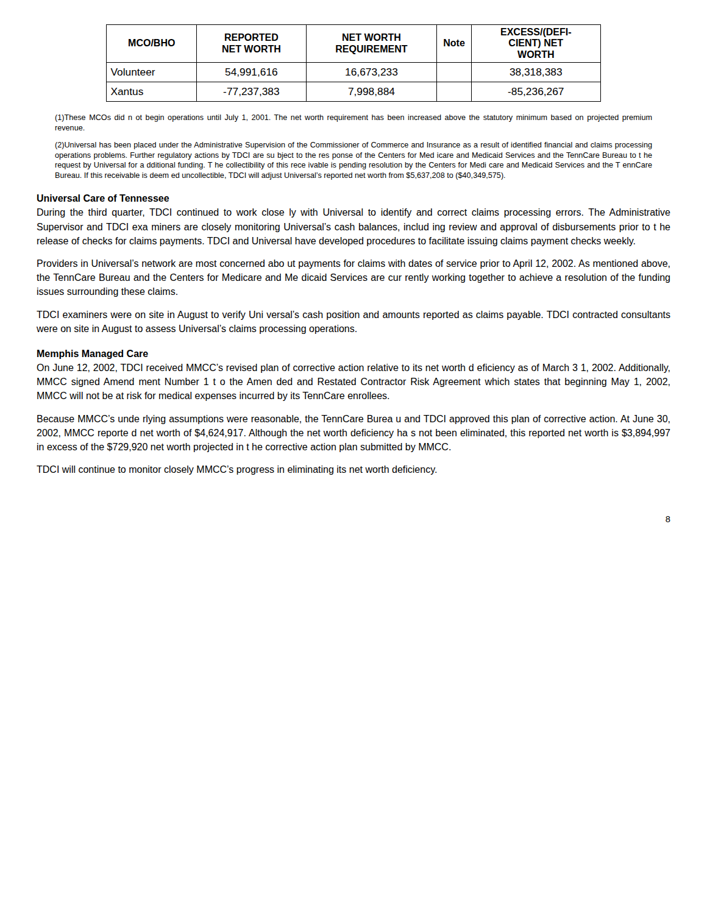| MCO/BHO | REPORTED NET WORTH | NET WORTH REQUIREMENT | Note | EXCESS/(DEFI- CIENT) NET WORTH |
| --- | --- | --- | --- | --- |
| Volunteer | 54,991,616 | 16,673,233 | | 38,318,383 |
| Xantus | -77,237,383 | 7,998,884 | | -85,236,267 |
(1)These MCOs did n ot begin operations until July 1, 2001. The net worth requirement has been increased above the statutory minimum based on projected premium revenue.
(2)Universal has been placed under the Administrative Supervision of the Commissioner of Commerce and Insurance as a result of identified financial and claims processing operations problems. Further regulatory actions by TDCI are su bject to the res ponse of the Centers for Med icare and Medicaid Services and the TennCare Bureau to t he request by Universal for a dditional funding. T he collectibility of this rece ivable is pending resolution by the Centers for Medi care and Medicaid Services and the T ennCare Bureau. If this receivable is deem ed uncollectible, TDCI will adjust Universal’s reported net worth from $5,637,208 to ($40,349,575).
Universal Care of Tennessee
During the third quarter, TDCI continued to work close ly with Universal to identify and correct claims processing errors. The Administrative Supervisor and TDCI exa miners are closely monitoring Universal’s cash balances, includ ing review and approval of disbursements prior to t he release of checks for claims payments. TDCI and Universal have developed procedures to facilitate issuing claims payment checks weekly.
Providers in Universal’s network are most concerned abo ut payments for claims with dates of service prior to April 12, 2002. As mentioned above, the TennCare Bureau and the Centers for Medicare and Me dicaid Services are cur rently working together to achieve a resolution of the funding issues surrounding these claims.
TDCI examiners were on site in August to verify Uni versal’s cash position and amounts reported as claims payable. TDCI contracted consultants were on site in August to assess Universal’s claims processing operations.
Memphis Managed Care
On June 12, 2002, TDCI received MMCC’s revised plan of corrective action relative to its net worth d eficiency as of March 3 1, 2002. Additionally, MMCC signed Amend ment Number 1 t o the Amen ded and Restated Contractor Risk Agreement which states that beginning May 1, 2002, MMCC will not be at risk for medical expenses incurred by its TennCare enrollees.
Because MMCC’s unde rlying assumptions were reasonable, the TennCare Burea u and TDCI approved this plan of corrective action. At June 30, 2002, MMCC reporte d net worth of $4,624,917. Although the net worth deficiency ha s not been eliminated, this reported net worth is $3,894,997 in excess of the $729,920 net worth projected in t he corrective action plan submitted by MMCC.
TDCI will continue to monitor closely MMCC’s progress in eliminating its net worth deficiency.
8